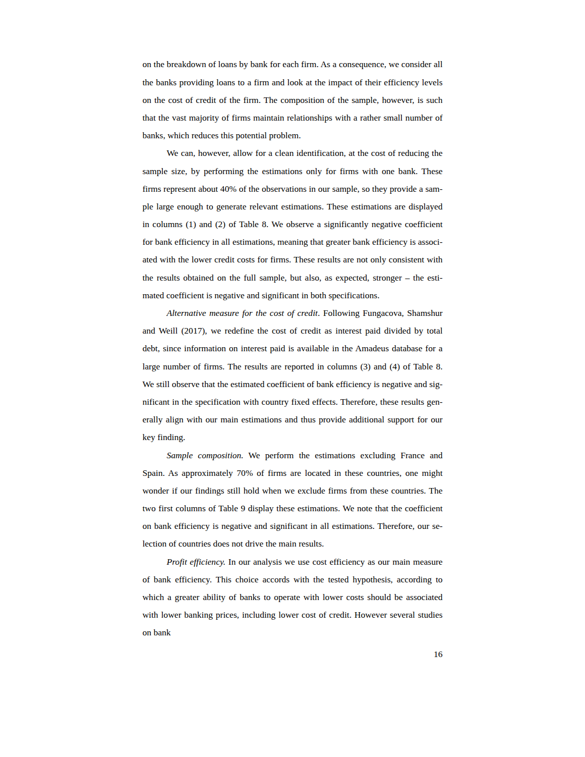on the breakdown of loans by bank for each firm. As a consequence, we consider all the banks providing loans to a firm and look at the impact of their efficiency levels on the cost of credit of the firm. The composition of the sample, however, is such that the vast majority of firms maintain relationships with a rather small number of banks, which reduces this potential problem.
We can, however, allow for a clean identification, at the cost of reducing the sample size, by performing the estimations only for firms with one bank. These firms represent about 40% of the observations in our sample, so they provide a sample large enough to generate relevant estimations. These estimations are displayed in columns (1) and (2) of Table 8. We observe a significantly negative coefficient for bank efficiency in all estimations, meaning that greater bank efficiency is associated with the lower credit costs for firms. These results are not only consistent with the results obtained on the full sample, but also, as expected, stronger – the estimated coefficient is negative and significant in both specifications.
Alternative measure for the cost of credit. Following Fungacova, Shamshur and Weill (2017), we redefine the cost of credit as interest paid divided by total debt, since information on interest paid is available in the Amadeus database for a large number of firms. The results are reported in columns (3) and (4) of Table 8. We still observe that the estimated coefficient of bank efficiency is negative and significant in the specification with country fixed effects. Therefore, these results generally align with our main estimations and thus provide additional support for our key finding.
Sample composition. We perform the estimations excluding France and Spain. As approximately 70% of firms are located in these countries, one might wonder if our findings still hold when we exclude firms from these countries. The two first columns of Table 9 display these estimations. We note that the coefficient on bank efficiency is negative and significant in all estimations. Therefore, our selection of countries does not drive the main results.
Profit efficiency. In our analysis we use cost efficiency as our main measure of bank efficiency. This choice accords with the tested hypothesis, according to which a greater ability of banks to operate with lower costs should be associated with lower banking prices, including lower cost of credit. However several studies on bank
16